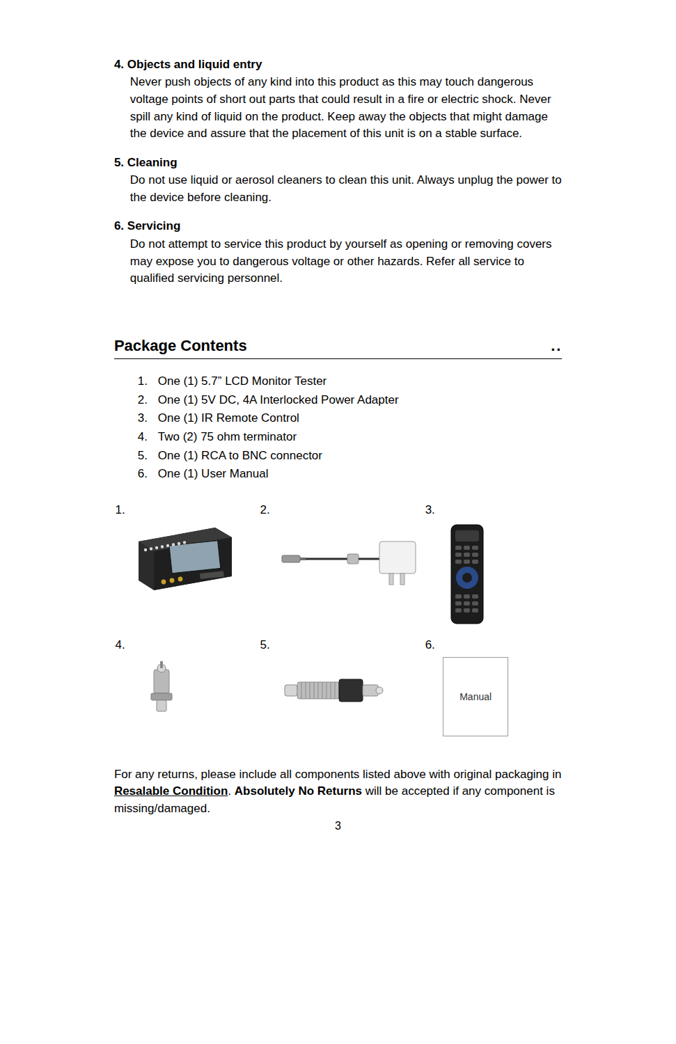4. Objects and liquid entry
Never push objects of any kind into this product as this may touch dangerous voltage points of short out parts that could result in a fire or electric shock. Never spill any kind of liquid on the product. Keep away the objects that might damage the device and assure that the placement of this unit is on a stable surface.
5. Cleaning
Do not use liquid or aerosol cleaners to clean this unit. Always unplug the power to the device before cleaning.
6. Servicing
Do not attempt to service this product by yourself as opening or removing covers may expose you to dangerous voltage or other hazards. Refer all service to qualified servicing personnel.
Package Contents..
One (1) 5.7” LCD Monitor Tester
One (1) 5V DC, 4A Interlocked Power Adapter
One (1) IR Remote Control
Two (2) 75 ohm terminator
One (1) RCA to BNC connector
One (1) User Manual
| 1. | 2. | 3. |
| 4. | 5. | 6. Manual |
For any returns, please include all components listed above with original packaging in Resalable Condition. Absolutely No Returns will be accepted if any component is missing/damaged.
3